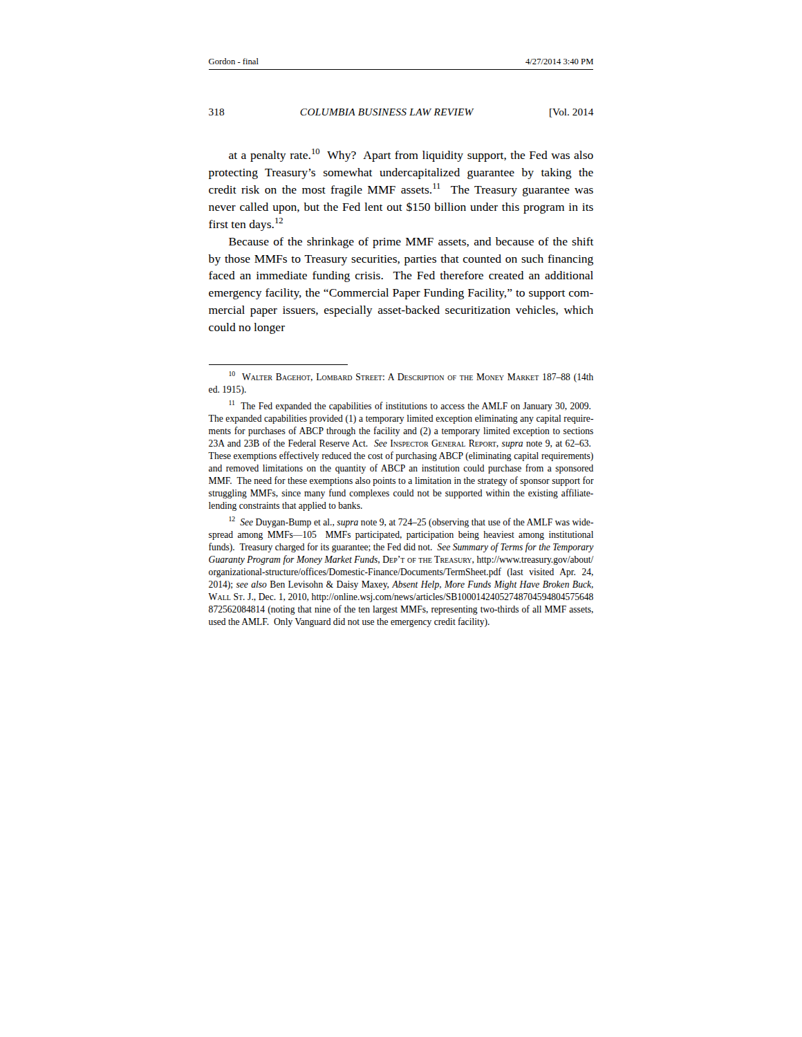Gordon - final 4/27/2014 3:40 PM
318 Columbia Business Law Review [Vol. 2014
at a penalty rate.10 Why? Apart from liquidity support, the Fed was also protecting Treasury’s somewhat undercapitalized guarantee by taking the credit risk on the most fragile MMF assets.11 The Treasury guarantee was never called upon, but the Fed lent out $150 billion under this program in its first ten days.12
Because of the shrinkage of prime MMF assets, and because of the shift by those MMFs to Treasury securities, parties that counted on such financing faced an immediate funding crisis. The Fed therefore created an additional emergency facility, the “Commercial Paper Funding Facility,” to support commercial paper issuers, especially asset-backed securitization vehicles, which could no longer
10 Walter Bagehot, Lombard Street: A Description of the Money Market 187–88 (14th ed. 1915).
11 The Fed expanded the capabilities of institutions to access the AMLF on January 30, 2009. The expanded capabilities provided (1) a temporary limited exception eliminating any capital requirements for purchases of ABCP through the facility and (2) a temporary limited exception to sections 23A and 23B of the Federal Reserve Act. See Inspector General Report, supra note 9, at 62–63. These exemptions effectively reduced the cost of purchasing ABCP (eliminating capital requirements) and removed limitations on the quantity of ABCP an institution could purchase from a sponsored MMF. The need for these exemptions also points to a limitation in the strategy of sponsor support for struggling MMFs, since many fund complexes could not be supported within the existing affiliate-lending constraints that applied to banks.
12 See Duygan-Bump et al., supra note 9, at 724–25 (observing that use of the AMLF was widespread among MMFs—105 MMFs participated, participation being heaviest among institutional funds). Treasury charged for its guarantee; the Fed did not. See Summary of Terms for the Temporary Guaranty Program for Money Market Funds, Dep’t of the Treasury, http://www.treasury.gov/about/organizational-structure/offices/Domestic-Finance/Documents/TermSheet.pdf (last visited Apr. 24, 2014); see also Ben Levisohn & Daisy Maxey, Absent Help, More Funds Might Have Broken Buck, Wall St. J., Dec. 1, 2010, http://online.wsj.com/news/articles/SB10001424052748704594804575648872562084814 (noting that nine of the ten largest MMFs, representing two-thirds of all MMF assets, used the AMLF. Only Vanguard did not use the emergency credit facility).